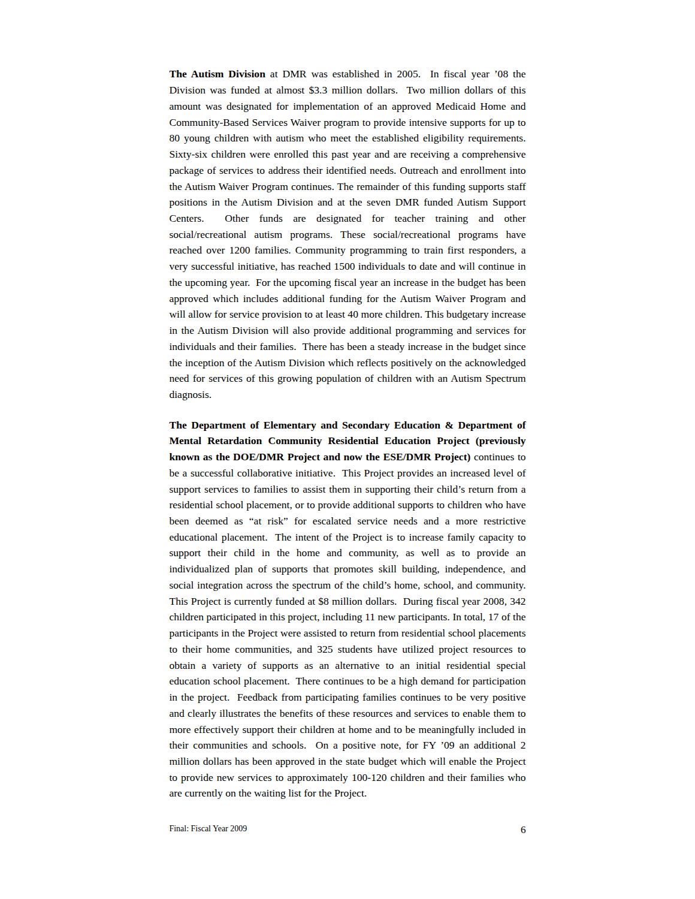The Autism Division at DMR was established in 2005. In fiscal year ’08 the Division was funded at almost $3.3 million dollars. Two million dollars of this amount was designated for implementation of an approved Medicaid Home and Community-Based Services Waiver program to provide intensive supports for up to 80 young children with autism who meet the established eligibility requirements. Sixty-six children were enrolled this past year and are receiving a comprehensive package of services to address their identified needs. Outreach and enrollment into the Autism Waiver Program continues. The remainder of this funding supports staff positions in the Autism Division and at the seven DMR funded Autism Support Centers. Other funds are designated for teacher training and other social/recreational autism programs. These social/recreational programs have reached over 1200 families. Community programming to train first responders, a very successful initiative, has reached 1500 individuals to date and will continue in the upcoming year. For the upcoming fiscal year an increase in the budget has been approved which includes additional funding for the Autism Waiver Program and will allow for service provision to at least 40 more children. This budgetary increase in the Autism Division will also provide additional programming and services for individuals and their families. There has been a steady increase in the budget since the inception of the Autism Division which reflects positively on the acknowledged need for services of this growing population of children with an Autism Spectrum diagnosis.
The Department of Elementary and Secondary Education & Department of Mental Retardation Community Residential Education Project (previously known as the DOE/DMR Project and now the ESE/DMR Project) continues to be a successful collaborative initiative. This Project provides an increased level of support services to families to assist them in supporting their child’s return from a residential school placement, or to provide additional supports to children who have been deemed as “at risk” for escalated service needs and a more restrictive educational placement. The intent of the Project is to increase family capacity to support their child in the home and community, as well as to provide an individualized plan of supports that promotes skill building, independence, and social integration across the spectrum of the child’s home, school, and community. This Project is currently funded at $8 million dollars. During fiscal year 2008, 342 children participated in this project, including 11 new participants. In total, 17 of the participants in the Project were assisted to return from residential school placements to their home communities, and 325 students have utilized project resources to obtain a variety of supports as an alternative to an initial residential special education school placement. There continues to be a high demand for participation in the project. Feedback from participating families continues to be very positive and clearly illustrates the benefits of these resources and services to enable them to more effectively support their children at home and to be meaningfully included in their communities and schools. On a positive note, for FY ’09 an additional 2 million dollars has been approved in the state budget which will enable the Project to provide new services to approximately 100-120 children and their families who are currently on the waiting list for the Project.
Final: Fiscal Year 2009 6